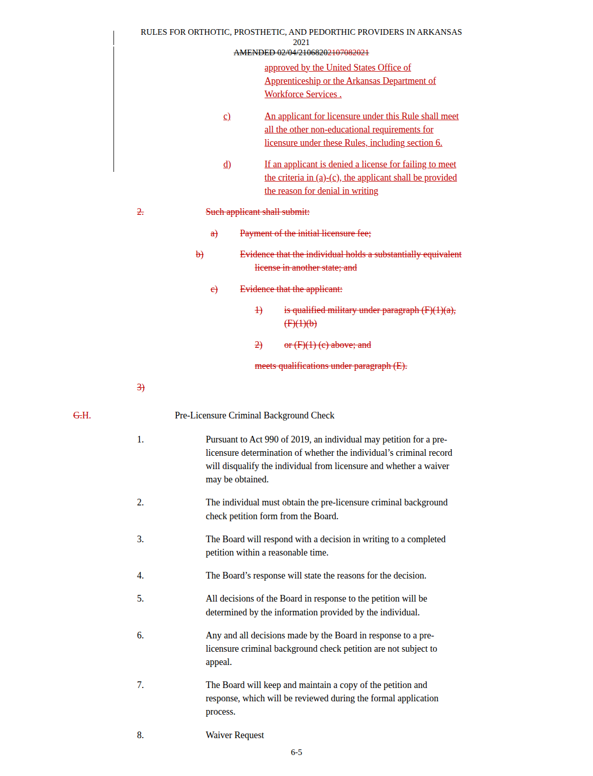RULES FOR ORTHOTIC, PROSTHETIC, AND PEDORTHIC PROVIDERS IN ARKANSAS 2021
AMENDED 02/04/21068202107082021
approved by the United States Office of Apprenticeship or the Arkansas Department of Workforce Services .
c) An applicant for licensure under this Rule shall meet all the other non-educational requirements for licensure under these Rules, including section 6.
d) If an applicant is denied a license for failing to meet the criteria in (a)-(c), the applicant shall be provided the reason for denial in writing
2. Such applicant shall submit:
a) Payment of the initial licensure fee;
b) Evidence that the individual holds a substantially equivalent license in another state; and
c) Evidence that the applicant:
1) is qualified military under paragraph (F)(1)(a), (F)(1)(b)
2) or (F)(1) (c) above; and
meets qualifications under paragraph (E).
3)
G. H. Pre-Licensure Criminal Background Check
1. Pursuant to Act 990 of 2019, an individual may petition for a pre-licensure determination of whether the individual’s criminal record will disqualify the individual from licensure and whether a waiver may be obtained.
2. The individual must obtain the pre-licensure criminal background check petition form from the Board.
3. The Board will respond with a decision in writing to a completed petition within a reasonable time.
4. The Board’s response will state the reasons for the decision.
5. All decisions of the Board in response to the petition will be determined by the information provided by the individual.
6. Any and all decisions made by the Board in response to a pre-licensure criminal background check petition are not subject to appeal.
7. The Board will keep and maintain a copy of the petition and response, which will be reviewed during the formal application process.
8. Waiver Request
6-5